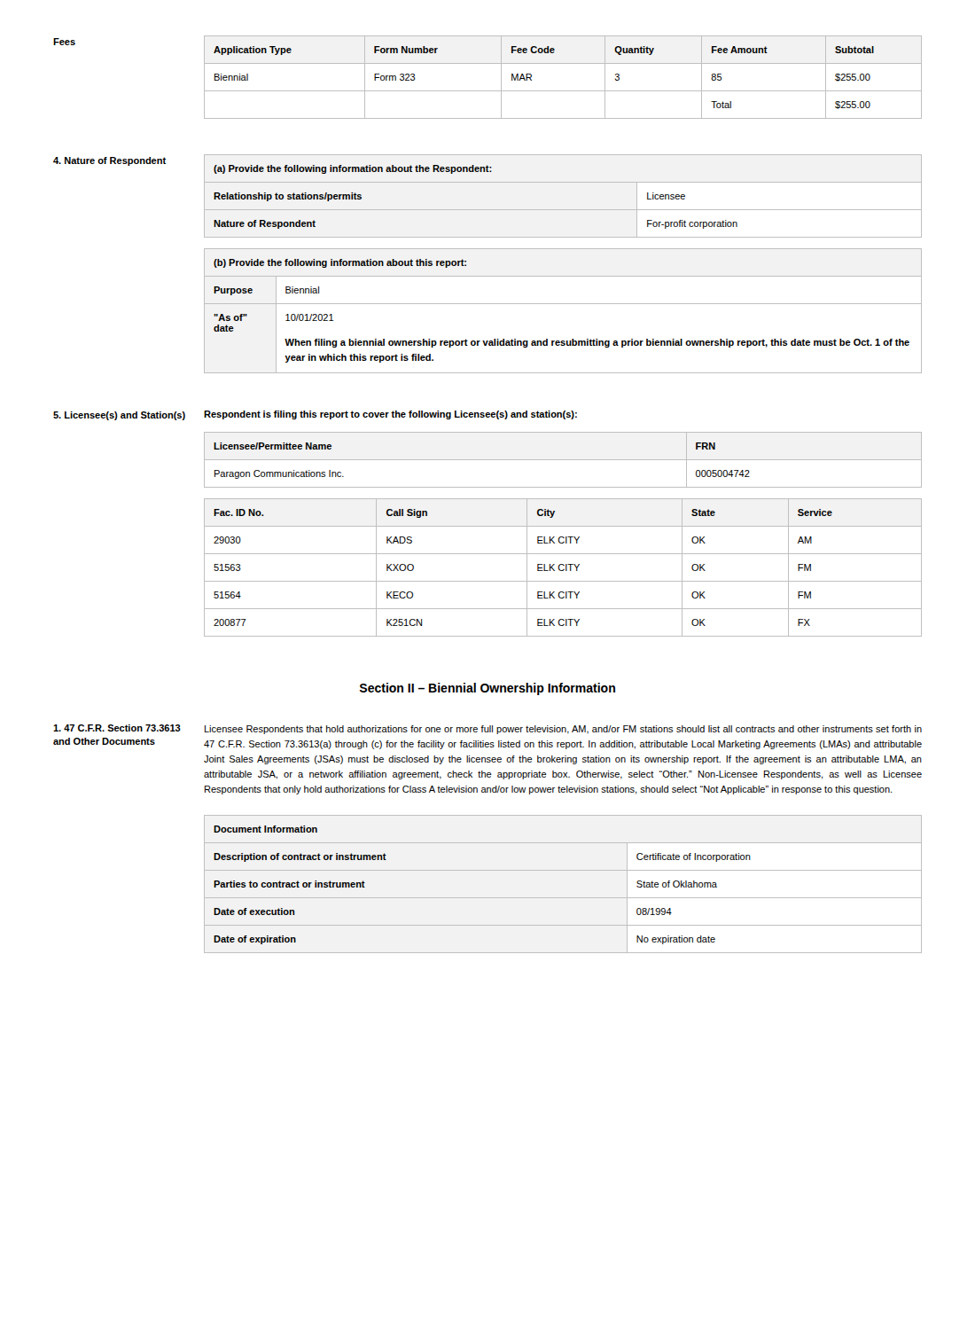| Fees | / Application Type / Form Number / Fee Code / Quantity / Fee Amount / Subtotal / / --- / --- / --- / --- / --- / --- / / Biennial / Form 323 / MAR / 3 / 85 / $255.00 / / / / / / Total / $255.00 / |
| 4. Nature of Respondent | / (a) Provide the following information about the Respondent: / / --- / / Relationship to stations/permits / Licensee / / Nature of Respondent / For-profit corporation / / (b) Provide the following information about this report: / / --- / / Purpose / Biennial / / "As of" date / 10/01/2021 When filing a biennial ownership report or validating and resubmitting a prior biennial ownership report, this date must be Oct. 1 of the year in which this report is filed. / |
| 5. Licensee(s) and Station(s) | Respondent is filing this report to cover the following Licensee(s) and station(s): / Licensee/Permittee Name / FRN / / --- / --- / / Paragon Communications Inc. / 0005004742 / / Fac. ID No. / Call Sign / City / State / Service / / --- / --- / --- / --- / --- / / 29030 / KADS / ELK CITY / OK / AM / / 51563 / KXOO / ELK CITY / OK / FM / / 51564 / KECO / ELK CITY / OK / FM / / 200877 / K251CN / ELK CITY / OK / FX / |
Section II – Biennial Ownership Information
| 1. 47 C.F.R. Section 73.3613 and Other Documents | Licensee Respondents that hold authorizations for one or more full power television, AM, and/or FM stations should list all contracts and other instruments set forth in 47 C.F.R. Section 73.3613(a) through (c) for the facility or facilities listed on this report. In addition, attributable Local Marketing Agreements (LMAs) and attributable Joint Sales Agreements (JSAs) must be disclosed by the licensee of the brokering station on its ownership report. If the agreement is an attributable LMA, an attributable JSA, or a network affiliation agreement, check the appropriate box. Otherwise, select “Other.” Non-Licensee Respondents, as well as Licensee Respondents that only hold authorizations for Class A television and/or low power television stations, should select “Not Applicable” in response to this question. / Document Information / / --- / / Description of contract or instrument / Certificate of Incorporation / / Parties to contract or instrument / State of Oklahoma / / Date of execution / 08/1994 / / Date of expiration / No expiration date / |